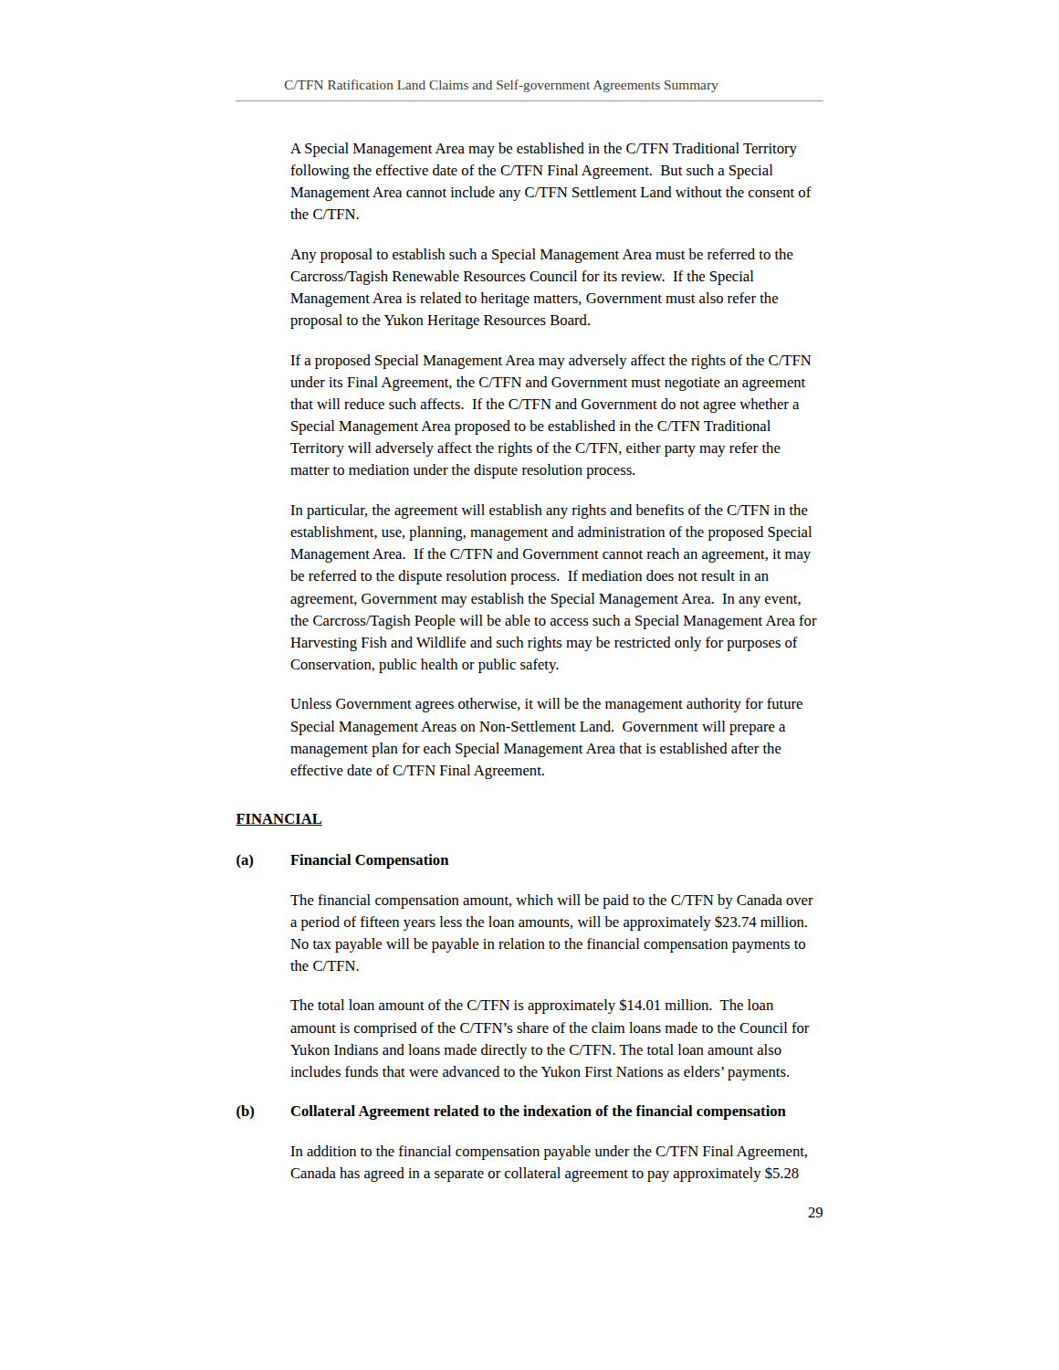C/TFN Ratification Land Claims and Self-government Agreements Summary
A Special Management Area may be established in the C/TFN Traditional Territory following the effective date of the C/TFN Final Agreement. But such a Special Management Area cannot include any C/TFN Settlement Land without the consent of the C/TFN.
Any proposal to establish such a Special Management Area must be referred to the Carcross/Tagish Renewable Resources Council for its review. If the Special Management Area is related to heritage matters, Government must also refer the proposal to the Yukon Heritage Resources Board.
If a proposed Special Management Area may adversely affect the rights of the C/TFN under its Final Agreement, the C/TFN and Government must negotiate an agreement that will reduce such affects. If the C/TFN and Government do not agree whether a Special Management Area proposed to be established in the C/TFN Traditional Territory will adversely affect the rights of the C/TFN, either party may refer the matter to mediation under the dispute resolution process.
In particular, the agreement will establish any rights and benefits of the C/TFN in the establishment, use, planning, management and administration of the proposed Special Management Area. If the C/TFN and Government cannot reach an agreement, it may be referred to the dispute resolution process. If mediation does not result in an agreement, Government may establish the Special Management Area. In any event, the Carcross/Tagish People will be able to access such a Special Management Area for Harvesting Fish and Wildlife and such rights may be restricted only for purposes of Conservation, public health or public safety.
Unless Government agrees otherwise, it will be the management authority for future Special Management Areas on Non-Settlement Land. Government will prepare a management plan for each Special Management Area that is established after the effective date of C/TFN Final Agreement.
FINANCIAL
(a)
Financial Compensation
The financial compensation amount, which will be paid to the C/TFN by Canada over a period of fifteen years less the loan amounts, will be approximately $23.74 million. No tax payable will be payable in relation to the financial compensation payments to the C/TFN.
The total loan amount of the C/TFN is approximately $14.01 million. The loan amount is comprised of the C/TFN’s share of the claim loans made to the Council for Yukon Indians and loans made directly to the C/TFN. The total loan amount also includes funds that were advanced to the Yukon First Nations as elders’ payments.
(b)
Collateral Agreement related to the indexation of the financial compensation
In addition to the financial compensation payable under the C/TFN Final Agreement, Canada has agreed in a separate or collateral agreement to pay approximately $5.28
29